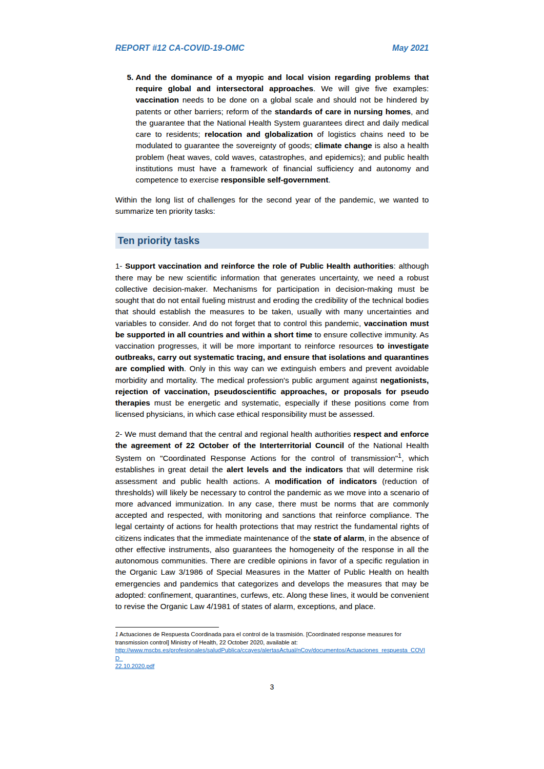REPORT #12 CA-COVID-19-OMC May 2021
And the dominance of a myopic and local vision regarding problems that require global and intersectoral approaches. We will give five examples: vaccination needs to be done on a global scale and should not be hindered by patents or other barriers; reform of the standards of care in nursing homes, and the guarantee that the National Health System guarantees direct and daily medical care to residents; relocation and globalization of logistics chains need to be modulated to guarantee the sovereignty of goods; climate change is also a health problem (heat waves, cold waves, catastrophes, and epidemics); and public health institutions must have a framework of financial sufficiency and autonomy and competence to exercise responsible self-government.
Within the long list of challenges for the second year of the pandemic, we wanted to summarize ten priority tasks:
Ten priority tasks
1- Support vaccination and reinforce the role of Public Health authorities: although there may be new scientific information that generates uncertainty, we need a robust collective decision-maker. Mechanisms for participation in decision-making must be sought that do not entail fueling mistrust and eroding the credibility of the technical bodies that should establish the measures to be taken, usually with many uncertainties and variables to consider. And do not forget that to control this pandemic, vaccination must be supported in all countries and within a short time to ensure collective immunity. As vaccination progresses, it will be more important to reinforce resources to investigate outbreaks, carry out systematic tracing, and ensure that isolations and quarantines are complied with. Only in this way can we extinguish embers and prevent avoidable morbidity and mortality. The medical profession's public argument against negationists, rejection of vaccination, pseudoscientific approaches, or proposals for pseudo therapies must be energetic and systematic, especially if these positions come from licensed physicians, in which case ethical responsibility must be assessed.
2- We must demand that the central and regional health authorities respect and enforce the agreement of 22 October of the Interterritorial Council of the National Health System on "Coordinated Response Actions for the control of transmission"1, which establishes in great detail the alert levels and the indicators that will determine risk assessment and public health actions. A modification of indicators (reduction of thresholds) will likely be necessary to control the pandemic as we move into a scenario of more advanced immunization. In any case, there must be norms that are commonly accepted and respected, with monitoring and sanctions that reinforce compliance. The legal certainty of actions for health protections that may restrict the fundamental rights of citizens indicates that the immediate maintenance of the state of alarm, in the absence of other effective instruments, also guarantees the homogeneity of the response in all the autonomous communities. There are credible opinions in favor of a specific regulation in the Organic Law 3/1986 of Special Measures in the Matter of Public Health on health emergencies and pandemics that categorizes and develops the measures that may be adopted: confinement, quarantines, curfews, etc. Along these lines, it would be convenient to revise the Organic Law 4/1981 of states of alarm, exceptions, and place.
1 Actuaciones de Respuesta Coordinada para el control de la trasmisión. [Coordinated response measures for transmission control] Ministry of Health, 22 October 2020, available at:
http://www.mscbs.es/profesionales/saludPublica/ccayes/alertasActual/nCov/documentos/Actuaciones_respuesta_COVID_
22.10.2020.pdf
3